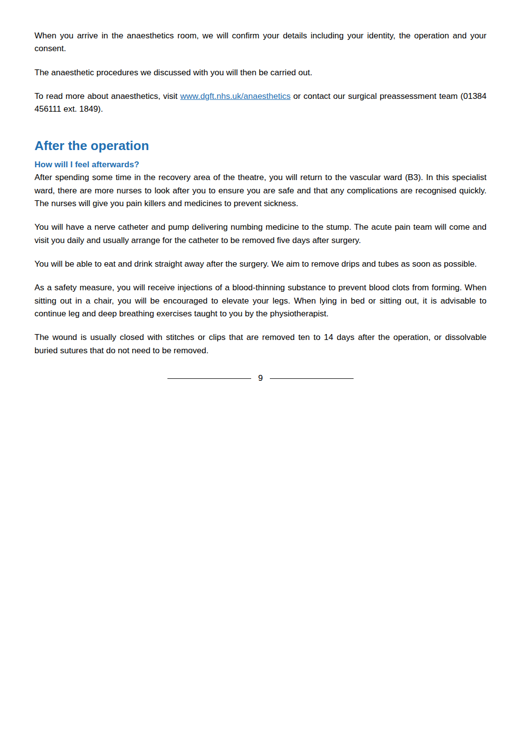When you arrive in the anaesthetics room, we will confirm your details including your identity, the operation and your consent.
The anaesthetic procedures we discussed with you will then be carried out.
To read more about anaesthetics, visit www.dgft.nhs.uk/anaesthetics or contact our surgical preassessment team (01384 456111 ext. 1849).
After the operation
How will I feel afterwards?
After spending some time in the recovery area of the theatre, you will return to the vascular ward (B3). In this specialist ward, there are more nurses to look after you to ensure you are safe and that any complications are recognised quickly. The nurses will give you pain killers and medicines to prevent sickness.
You will have a nerve catheter and pump delivering numbing medicine to the stump. The acute pain team will come and visit you daily and usually arrange for the catheter to be removed five days after surgery.
You will be able to eat and drink straight away after the surgery. We aim to remove drips and tubes as soon as possible.
As a safety measure, you will receive injections of a blood-thinning substance to prevent blood clots from forming. When sitting out in a chair, you will be encouraged to elevate your legs. When lying in bed or sitting out, it is advisable to continue leg and deep breathing exercises taught to you by the physiotherapist.
The wound is usually closed with stitches or clips that are removed ten to 14 days after the operation, or dissolvable buried sutures that do not need to be removed.
9